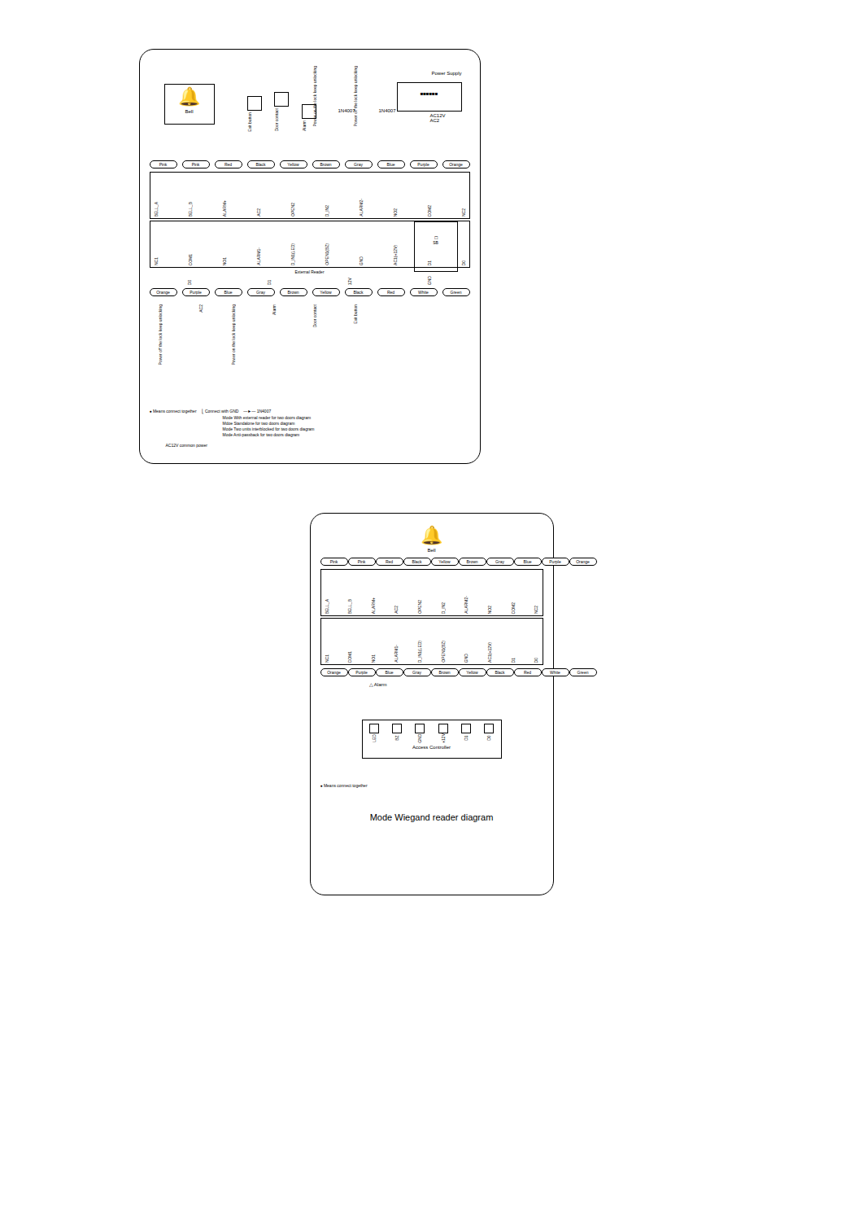🔔
Bell
Exit button
Door contact
Alarm
Power on the lock keep unlocking
Power off the lock keep unlocking
1N4007
1N4007
Power Supply
■■■■■■
AC12V
AC2
Pink Pink Red Black Yellow Brown Gray Blue Purple Orange
BELL_A BELL_B ALARM+ AC2 OPEN2 D_IN2 ALARM2- NO2 COM2 NC2
NC1 COM1 NO1 ALARM1- D_IN1(LED) OPEN1(BZ) GND AC1(+12V) D1 D0
☐
SB
External Reader
D0 D112V GND
Orange Purple Blue Gray Brown Yellow Black Red White Green
Power off the lock keep unlocking
AC2
Power on the lock keep unlocking
Alarm
Door contact
Exit button
● Means connect together ⎣ Connect with GND —►— 1N4007
Mode With external reader for two doors diagram
Mdoe Standalone for two doors diagram
Mode Two units interblocked for two doors diagram
Mode Anti-passback for two doors diagram
AC12V common power
🔔
Bell
Pink Pink Red Black Yellow Brown Gray Blue Purple Orange
BELL_A BELL_B ALARM+ AC2 OPEN2 D_IN2 ALARM2- NO2 COM2 NC2
NC1 COM1 NO1 ALARM1- D_IN1(LED) OPEN1(BZ) GND AC1(+12V) D1 D0
Orange Purple Blue Gray Brown Yellow Black Red White Green
△ Alarm
LED BZ GND+12V D1 D0
Access Controller
● Means connect together
Mode Wiegand reader diagram